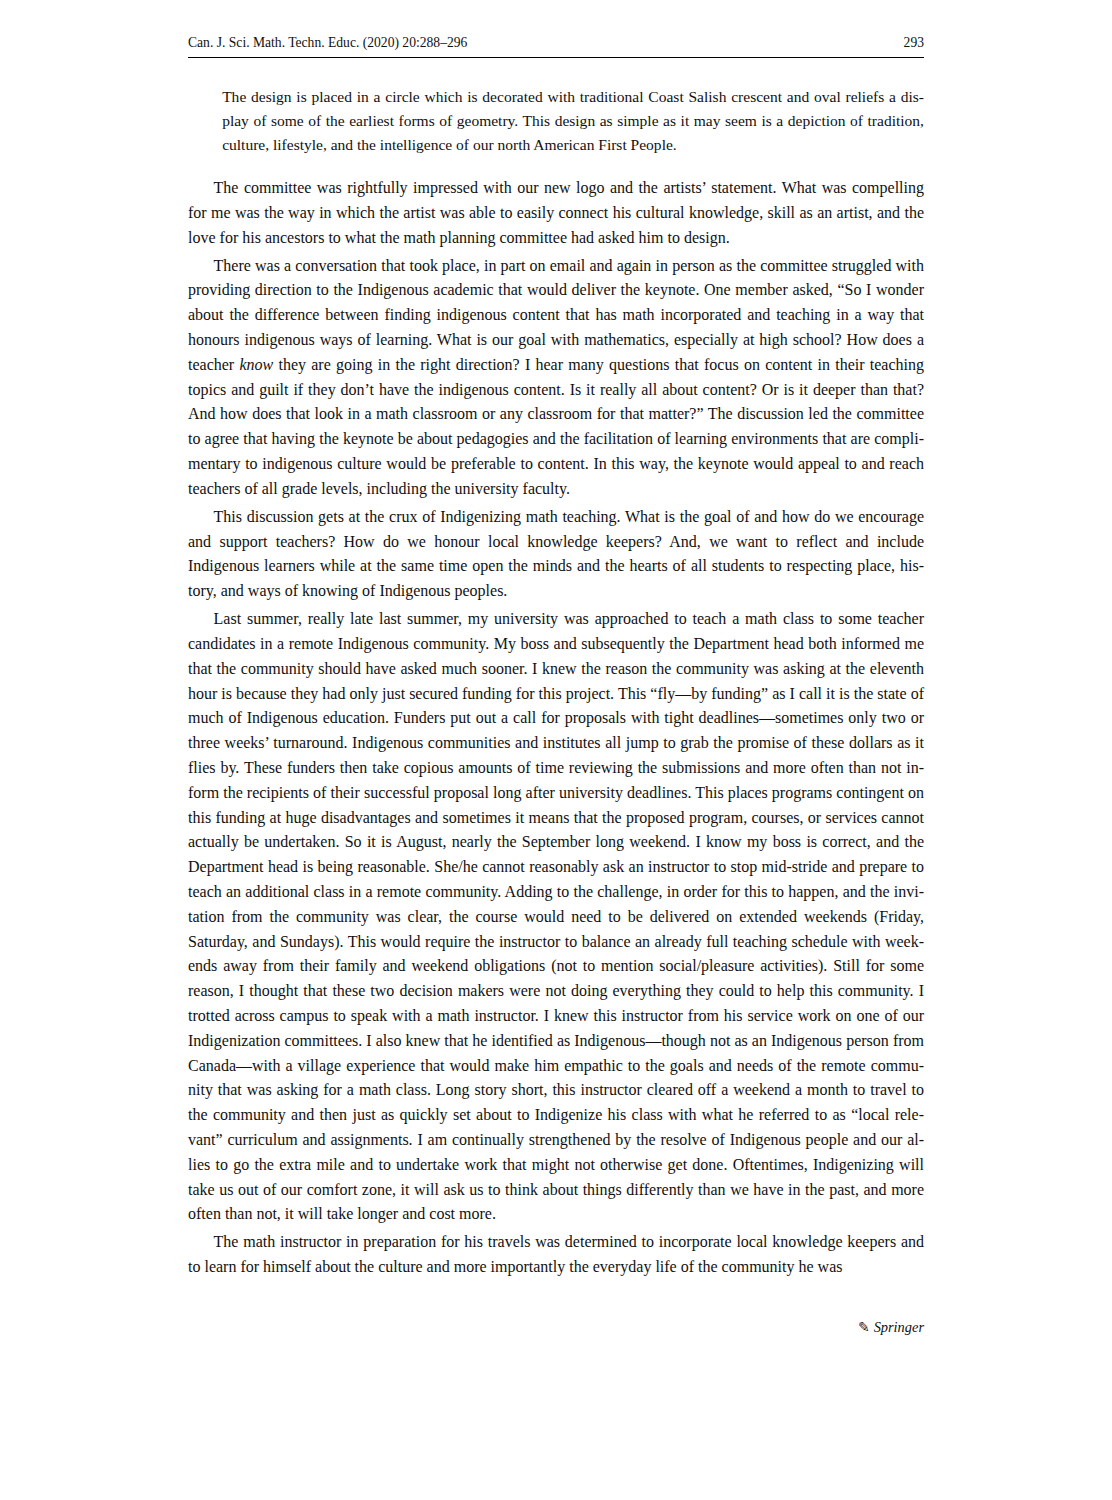Can. J. Sci. Math. Techn. Educ. (2020) 20:288–296 293
The design is placed in a circle which is decorated with traditional Coast Salish crescent and oval reliefs a display of some of the earliest forms of geometry. This design as simple as it may seem is a depiction of tradition, culture, lifestyle, and the intelligence of our north American First People.
The committee was rightfully impressed with our new logo and the artists’ statement. What was compelling for me was the way in which the artist was able to easily connect his cultural knowledge, skill as an artist, and the love for his ancestors to what the math planning committee had asked him to design.
There was a conversation that took place, in part on email and again in person as the committee struggled with providing direction to the Indigenous academic that would deliver the keynote. One member asked, “So I wonder about the difference between finding indigenous content that has math incorporated and teaching in a way that honours indigenous ways of learning. What is our goal with mathematics, especially at high school? How does a teacher know they are going in the right direction? I hear many questions that focus on content in their teaching topics and guilt if they don’t have the indigenous content. Is it really all about content? Or is it deeper than that? And how does that look in a math classroom or any classroom for that matter?” The discussion led the committee to agree that having the keynote be about pedagogies and the facilitation of learning environments that are complimentary to indigenous culture would be preferable to content. In this way, the keynote would appeal to and reach teachers of all grade levels, including the university faculty.
This discussion gets at the crux of Indigenizing math teaching. What is the goal of and how do we encourage and support teachers? How do we honour local knowledge keepers? And, we want to reflect and include Indigenous learners while at the same time open the minds and the hearts of all students to respecting place, history, and ways of knowing of Indigenous peoples.
Last summer, really late last summer, my university was approached to teach a math class to some teacher candidates in a remote Indigenous community. My boss and subsequently the Department head both informed me that the community should have asked much sooner. I knew the reason the community was asking at the eleventh hour is because they had only just secured funding for this project. This “fly—by funding” as I call it is the state of much of Indigenous education. Funders put out a call for proposals with tight deadlines—sometimes only two or three weeks’ turnaround. Indigenous communities and institutes all jump to grab the promise of these dollars as it flies by. These funders then take copious amounts of time reviewing the submissions and more often than not inform the recipients of their successful proposal long after university deadlines. This places programs contingent on this funding at huge disadvantages and sometimes it means that the proposed program, courses, or services cannot actually be undertaken. So it is August, nearly the September long weekend. I know my boss is correct, and the Department head is being reasonable. She/he cannot reasonably ask an instructor to stop mid-stride and prepare to teach an additional class in a remote community. Adding to the challenge, in order for this to happen, and the invitation from the community was clear, the course would need to be delivered on extended weekends (Friday, Saturday, and Sundays). This would require the instructor to balance an already full teaching schedule with weekends away from their family and weekend obligations (not to mention social/pleasure activities). Still for some reason, I thought that these two decision makers were not doing everything they could to help this community. I trotted across campus to speak with a math instructor. I knew this instructor from his service work on one of our Indigenization committees. I also knew that he identified as Indigenous—though not as an Indigenous person from Canada—with a village experience that would make him empathic to the goals and needs of the remote community that was asking for a math class. Long story short, this instructor cleared off a weekend a month to travel to the community and then just as quickly set about to Indigenize his class with what he referred to as “local relevant” curriculum and assignments. I am continually strengthened by the resolve of Indigenous people and our allies to go the extra mile and to undertake work that might not otherwise get done. Oftentimes, Indigenizing will take us out of our comfort zone, it will ask us to think about things differently than we have in the past, and more often than not, it will take longer and cost more.
The math instructor in preparation for his travels was determined to incorporate local knowledge keepers and to learn for himself about the culture and more importantly the everyday life of the community he was
✎Springer